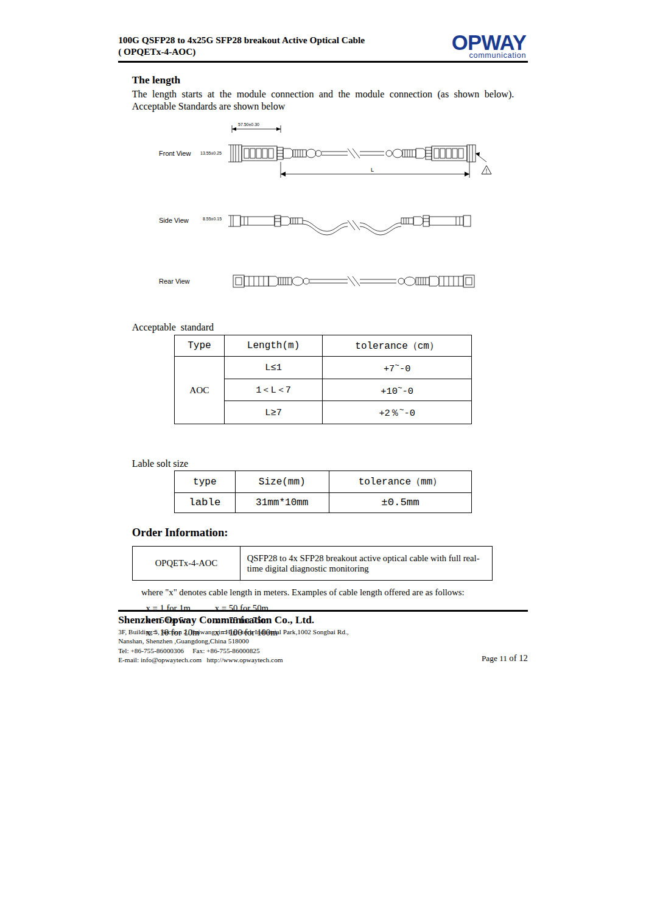100G QSFP28 to 4x25G SFP28 breakout Active Optical Cable
( OPQETx-4-AOC)
OPWAY
communication
The length
The length starts at the module connection and the module connection (as shown below). Acceptable Standards are shown below
Front View 57.50±0.30 13.55±0.25 L Side View 8.55±0.15 Rear View
Acceptable standard
| Type | Length(m) | tolerance（cm） |
| --- | --- | --- |
| AOC | L≤1 | +7 ~ -0 |
| 1＜L＜7 | +10 ~ -0 |
| L≥7 | +2％ ~ -0 |
Lable solt size
| type | Size(mm) | tolerance（mm） |
| --- | --- | --- |
| lable | 31mm*10mm | ±0.5mm |
Order Information:
| OPQETx-4-AOC | QSFP28 to 4x SFP28 breakout active optical cable with full real-time digital diagnostic monitoring |
where "x" denotes cable length in meters. Examples of cable length offered are as follows:
x = 1 for 1mx = 50 for 50m
x = 5 for 5mx = 75 for 75m
x = 10 for 10mx = 100 for 100m
Shenzhen Opway Communication Co., Ltd.
3F, Building 5, Section 2, Baiwangxin High-tech Industrial Park,1002 Songbai Rd.,
Nanshan, Shenzhen ,Guangdong,China 518000
Tel: +86-755-86000306 Fax: +86-755-86000825
E-mail: info@opwaytech.com http://www.opwaytech.com
Page 11 of 12